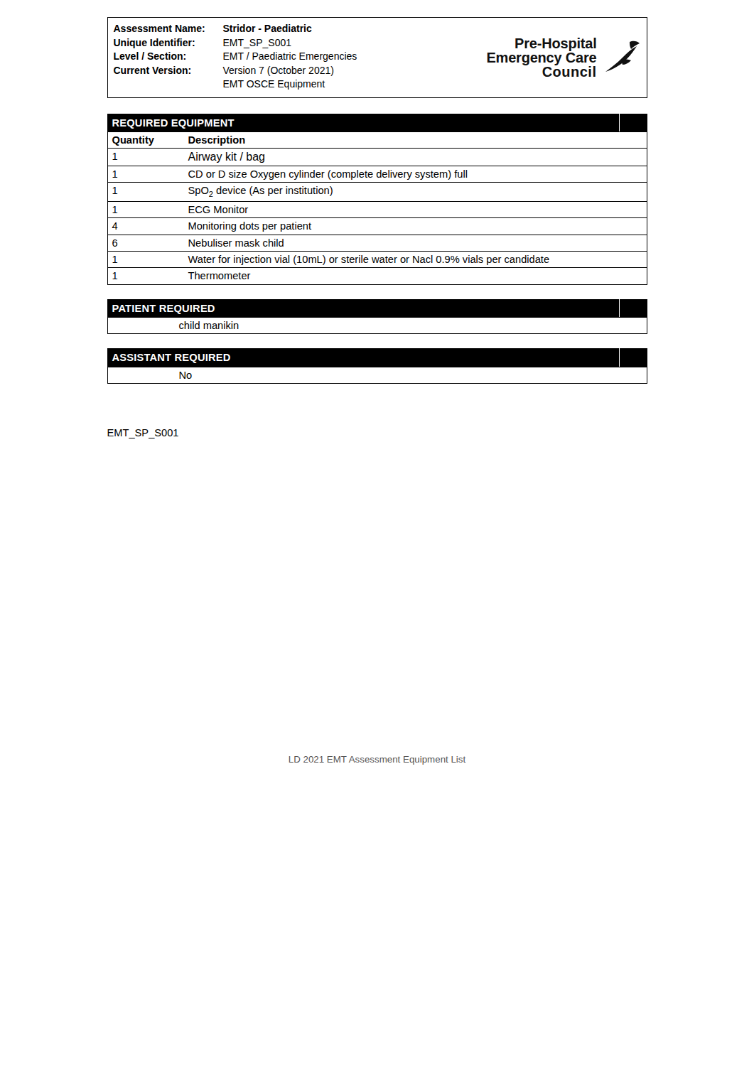| Assessment Name: | Stridor - Paediatric |
| Unique Identifier: | EMT_SP_S001 |
| Level / Section: | EMT / Paediatric Emergencies |
| Current Version: | Version 7 (October 2021) |
| | EMT OSCE Equipment |
Pre-Hospital
Emergency Care
Council
| REQUIRED EQUIPMENT | |
| Quantity | Description |
| 1 | Airway kit / bag |
| 1 | CD or D size Oxygen cylinder (complete delivery system) full |
| 1 | SpO 2 device (As per institution) |
| 1 | ECG Monitor |
| 4 | Monitoring dots per patient |
| 6 | Nebuliser mask child |
| 1 | Water for injection vial (10mL) or sterile water or Nacl 0.9% vials per candidate |
| 1 | Thermometer |
| PATIENT REQUIRED | |
| child manikin | |
| ASSISTANT REQUIRED | |
| No | |
EMT_SP_S001
LD 2021 EMT Assessment Equipment List